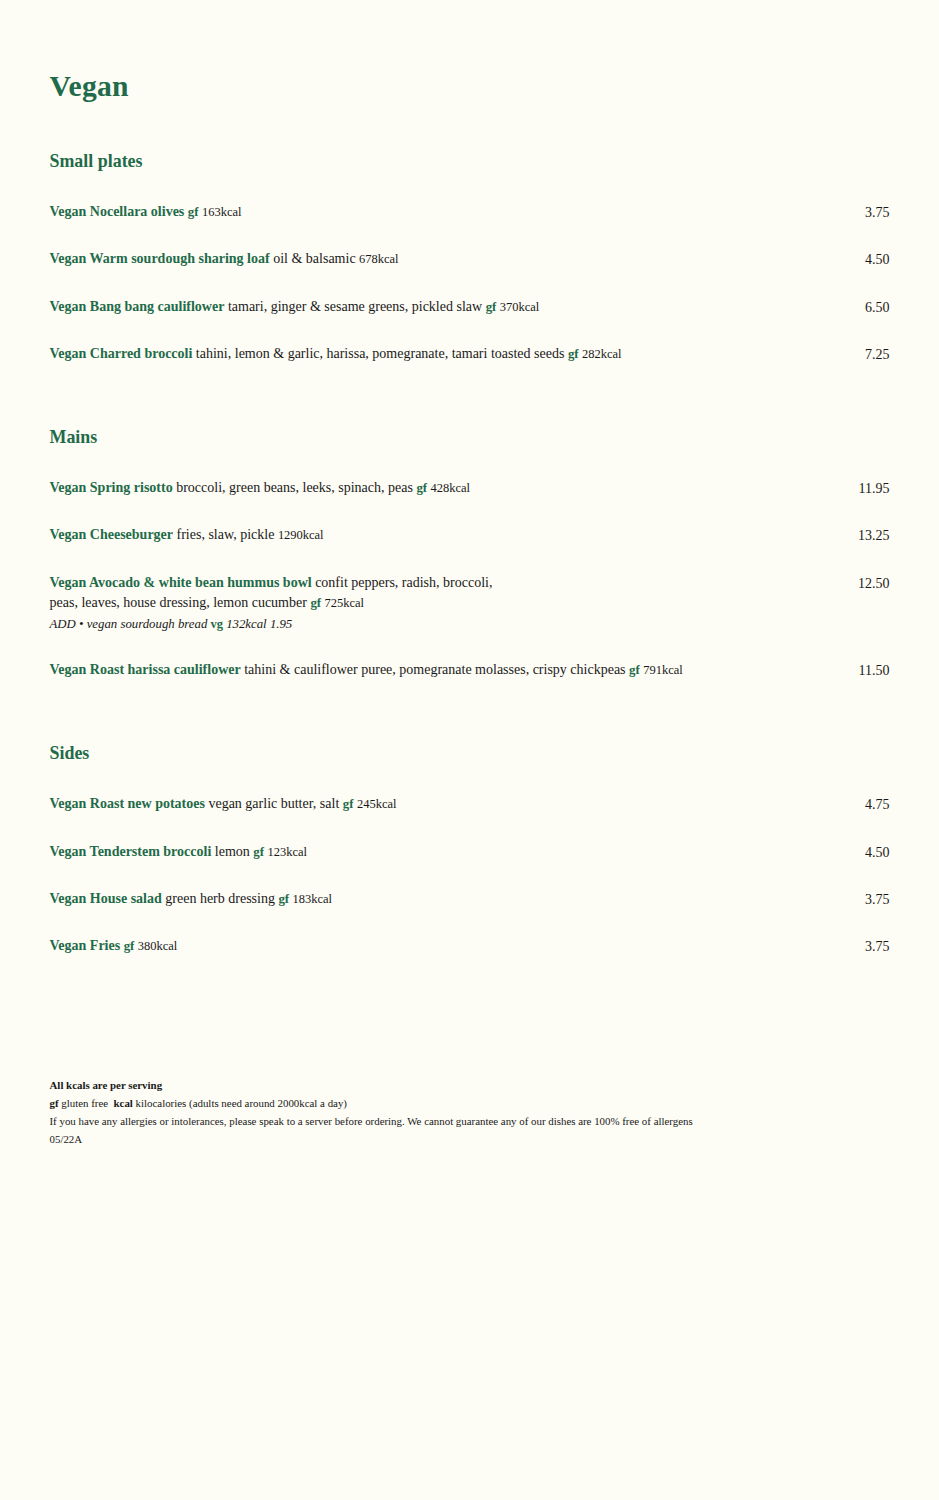Vegan
Small plates
Vegan Nocellara olives gf 163kcal
3.75
Vegan Warm sourdough sharing loaf oil & balsamic 678kcal
4.50
Vegan Bang bang cauliflower tamari, ginger & sesame greens, pickled slaw gf 370kcal
6.50
Vegan Charred broccoli tahini, lemon & garlic, harissa, pomegranate, tamari toasted seeds gf 282kcal
7.25
Mains
Vegan Spring risotto broccoli, green beans, leeks, spinach, peas gf 428kcal
11.95
Vegan Cheeseburger fries, slaw, pickle 1290kcal
13.25
Vegan Avocado & white bean hummus bowl confit peppers, radish, broccoli,
peas, leaves, house dressing, lemon cucumber gf 725kcal ADD • vegan sourdough bread vg 132kcal 1.95
12.50
Vegan Roast harissa cauliflower tahini & cauliflower puree, pomegranate molasses, crispy chickpeas gf 791kcal
11.50
Sides
Vegan Roast new potatoes vegan garlic butter, salt gf 245kcal
4.75
Vegan Tenderstem broccoli lemon gf 123kcal
4.50
Vegan House salad green herb dressing gf 183kcal
3.75
Vegan Fries gf 380kcal
3.75
All kcals are per serving
gf gluten free kcal kilocalories (adults need around 2000kcal a day)
If you have any allergies or intolerances, please speak to a server before ordering. We cannot guarantee any of our dishes are 100% free of allergens
05/22A